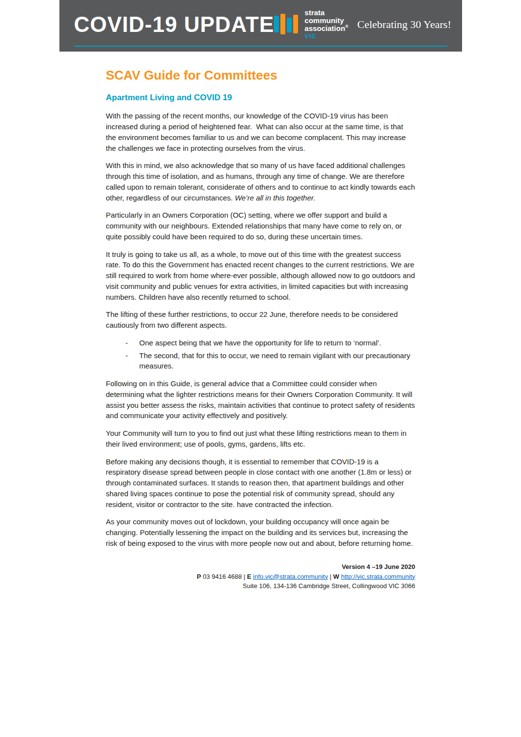COVID-19 UPDATE
strata
community
association®
VIC
Celebrating 30 Years!
SCAV Guide for Committees
Apartment Living and COVID 19
With the passing of the recent months, our knowledge of the COVID-19 virus has been increased during a period of heightened fear. What can also occur at the same time, is that the environment becomes familiar to us and we can become complacent. This may increase the challenges we face in protecting ourselves from the virus.
With this in mind, we also acknowledge that so many of us have faced additional challenges through this time of isolation, and as humans, through any time of change. We are therefore called upon to remain tolerant, considerate of others and to continue to act kindly towards each other, regardless of our circumstances. We’re all in this together.
Particularly in an Owners Corporation (OC) setting, where we offer support and build a community with our neighbours. Extended relationships that many have come to rely on, or quite possibly could have been required to do so, during these uncertain times.
It truly is going to take us all, as a whole, to move out of this time with the greatest success rate. To do this the Government has enacted recent changes to the current restrictions. We are still required to work from home where-ever possible, although allowed now to go outdoors and visit community and public venues for extra activities, in limited capacities but with increasing numbers. Children have also recently returned to school.
The lifting of these further restrictions, to occur 22 June, therefore needs to be considered cautiously from two different aspects.
One aspect being that we have the opportunity for life to return to ‘normal’.
The second, that for this to occur, we need to remain vigilant with our precautionary measures.
Following on in this Guide, is general advice that a Committee could consider when determining what the lighter restrictions means for their Owners Corporation Community. It will assist you better assess the risks, maintain activities that continue to protect safety of residents and communicate your activity effectively and positively.
Your Community will turn to you to find out just what these lifting restrictions mean to them in their lived environment; use of pools, gyms, gardens, lifts etc.
Before making any decisions though, it is essential to remember that COVID-19 is a respiratory disease spread between people in close contact with one another (1.8m or less) or through contaminated surfaces. It stands to reason then, that apartment buildings and other shared living spaces continue to pose the potential risk of community spread, should any resident, visitor or contractor to the site. have contracted the infection.
As your community moves out of lockdown, your building occupancy will once again be changing. Potentially lessening the impact on the building and its services but, increasing the risk of being exposed to the virus with more people now out and about, before returning home.
Version 4 –19 June 2020
P 03 9416 4688 | E info.vic@strata.community | W http://vic.strata.community
Suite 106, 134-136 Cambridge Street, Collingwood VIC 3066